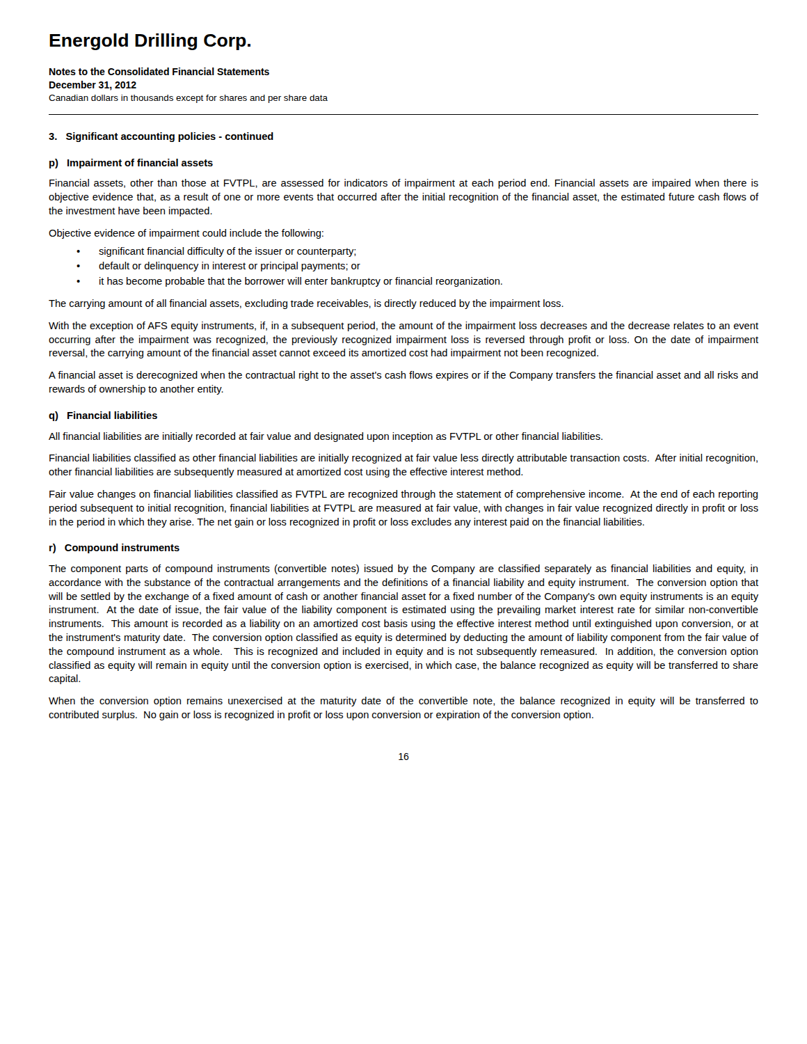Energold Drilling Corp.
Notes to the Consolidated Financial Statements
December 31, 2012
Canadian dollars in thousands except for shares and per share data
3. Significant accounting policies - continued
p) Impairment of financial assets
Financial assets, other than those at FVTPL, are assessed for indicators of impairment at each period end. Financial assets are impaired when there is objective evidence that, as a result of one or more events that occurred after the initial recognition of the financial asset, the estimated future cash flows of the investment have been impacted.
Objective evidence of impairment could include the following:
significant financial difficulty of the issuer or counterparty;
default or delinquency in interest or principal payments; or
it has become probable that the borrower will enter bankruptcy or financial reorganization.
The carrying amount of all financial assets, excluding trade receivables, is directly reduced by the impairment loss.
With the exception of AFS equity instruments, if, in a subsequent period, the amount of the impairment loss decreases and the decrease relates to an event occurring after the impairment was recognized, the previously recognized impairment loss is reversed through profit or loss. On the date of impairment reversal, the carrying amount of the financial asset cannot exceed its amortized cost had impairment not been recognized.
A financial asset is derecognized when the contractual right to the asset's cash flows expires or if the Company transfers the financial asset and all risks and rewards of ownership to another entity.
q) Financial liabilities
All financial liabilities are initially recorded at fair value and designated upon inception as FVTPL or other financial liabilities.
Financial liabilities classified as other financial liabilities are initially recognized at fair value less directly attributable transaction costs. After initial recognition, other financial liabilities are subsequently measured at amortized cost using the effective interest method.
Fair value changes on financial liabilities classified as FVTPL are recognized through the statement of comprehensive income. At the end of each reporting period subsequent to initial recognition, financial liabilities at FVTPL are measured at fair value, with changes in fair value recognized directly in profit or loss in the period in which they arise. The net gain or loss recognized in profit or loss excludes any interest paid on the financial liabilities.
r) Compound instruments
The component parts of compound instruments (convertible notes) issued by the Company are classified separately as financial liabilities and equity, in accordance with the substance of the contractual arrangements and the definitions of a financial liability and equity instrument. The conversion option that will be settled by the exchange of a fixed amount of cash or another financial asset for a fixed number of the Company's own equity instruments is an equity instrument. At the date of issue, the fair value of the liability component is estimated using the prevailing market interest rate for similar non-convertible instruments. This amount is recorded as a liability on an amortized cost basis using the effective interest method until extinguished upon conversion, or at the instrument's maturity date. The conversion option classified as equity is determined by deducting the amount of liability component from the fair value of the compound instrument as a whole. This is recognized and included in equity and is not subsequently remeasured. In addition, the conversion option classified as equity will remain in equity until the conversion option is exercised, in which case, the balance recognized as equity will be transferred to share capital.
When the conversion option remains unexercised at the maturity date of the convertible note, the balance recognized in equity will be transferred to contributed surplus. No gain or loss is recognized in profit or loss upon conversion or expiration of the conversion option.
16